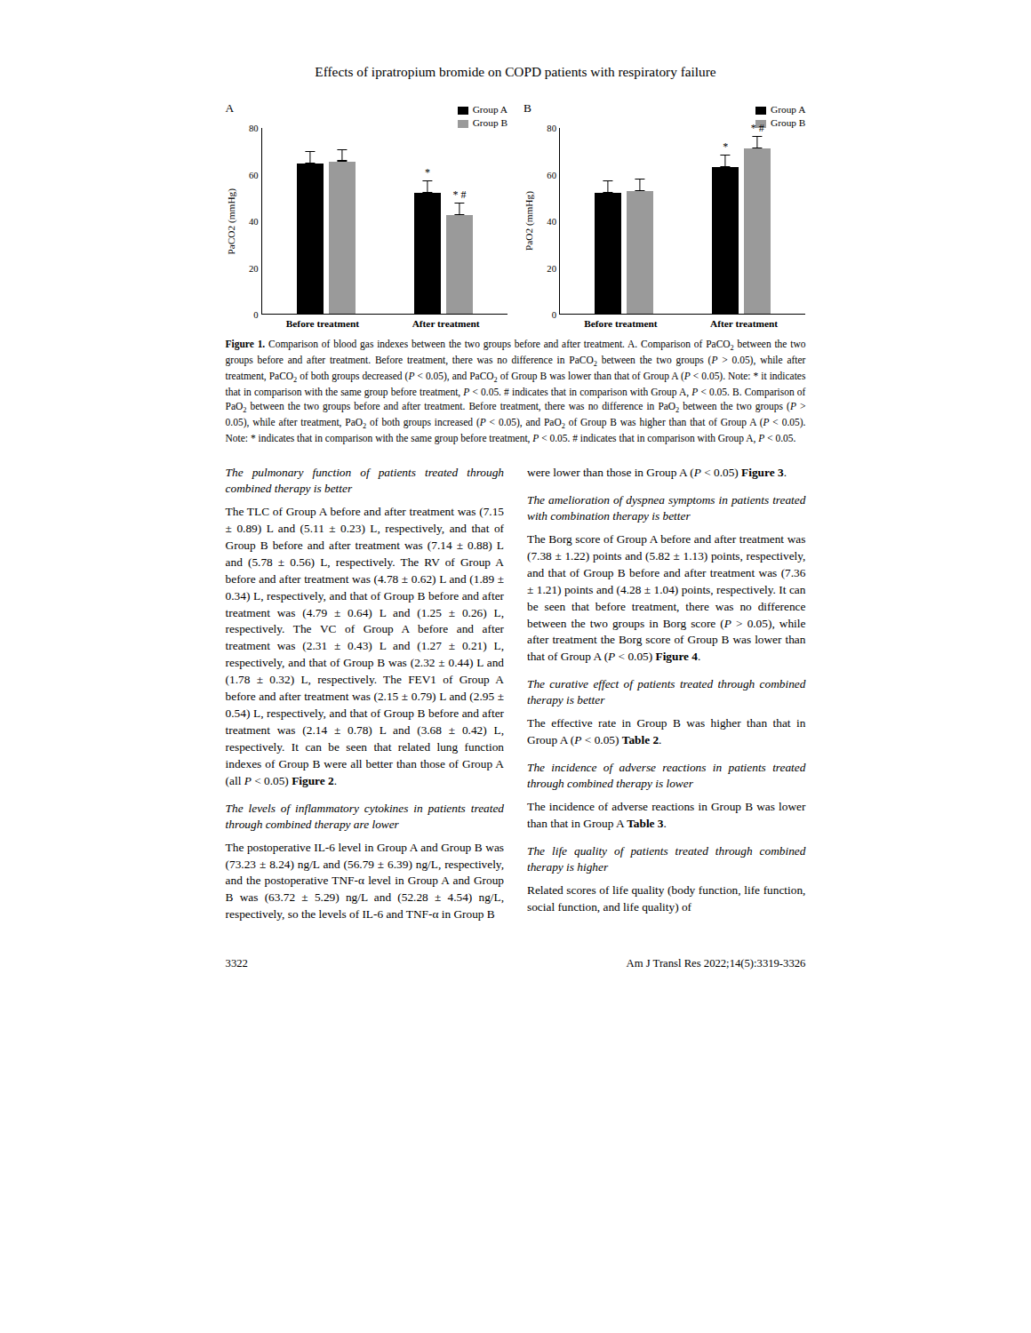Effects of ipratropium bromide on COPD patients with respiratory failure
A
Group A
Group B
PaCO2 (mmHg)
80 60 40 20 0
*
* #
Before treatment After treatment
B
Group A
Group B
PaO2 (mmHg)
80 60 40 20 0
*
* #
Before treatment After treatment
Figure 1. Comparison of blood gas indexes between the two groups before and after treatment. A. Comparison of PaCO2 between the two groups before and after treatment. Before treatment, there was no difference in PaCO2 between the two groups (P > 0.05), while after treatment, PaCO2 of both groups decreased (P < 0.05), and PaCO2 of Group B was lower than that of Group A (P < 0.05). Note: * it indicates that in comparison with the same group before treatment, P < 0.05. # indicates that in comparison with Group A, P < 0.05. B. Comparison of PaO2 between the two groups before and after treatment. Before treatment, there was no difference in PaO2 between the two groups (P > 0.05), while after treatment, PaO2 of both groups increased (P < 0.05), and PaO2 of Group B was higher than that of Group A (P < 0.05). Note: * indicates that in comparison with the same group before treatment, P < 0.05. # indicates that in comparison with Group A, P < 0.05.
The pulmonary function of patients treated through combined therapy is better
The TLC of Group A before and after treatment was (7.15 ± 0.89) L and (5.11 ± 0.23) L, respectively, and that of Group B before and after treatment was (7.14 ± 0.88) L and (5.78 ± 0.56) L, respectively. The RV of Group A before and after treatment was (4.78 ± 0.62) L and (1.89 ± 0.34) L, respectively, and that of Group B before and after treatment was (4.79 ± 0.64) L and (1.25 ± 0.26) L, respectively. The VC of Group A before and after treatment was (2.31 ± 0.43) L and (1.27 ± 0.21) L, respectively, and that of Group B was (2.32 ± 0.44) L and (1.78 ± 0.32) L, respectively. The FEV1 of Group A before and after treatment was (2.15 ± 0.79) L and (2.95 ± 0.54) L, respectively, and that of Group B before and after treatment was (2.14 ± 0.78) L and (3.68 ± 0.42) L, respectively. It can be seen that related lung function indexes of Group B were all better than those of Group A (all P < 0.05) Figure 2.
The levels of inflammatory cytokines in patients treated through combined therapy are lower
The postoperative IL-6 level in Group A and Group B was (73.23 ± 8.24) ng/L and (56.79 ± 6.39) ng/L, respectively, and the postoperative TNF-α level in Group A and Group B was (63.72 ± 5.29) ng/L and (52.28 ± 4.54) ng/L, respectively, so the levels of IL-6 and TNF-α in Group B
were lower than those in Group A (P < 0.05) Figure 3.
The amelioration of dyspnea symptoms in patients treated with combination therapy is better
The Borg score of Group A before and after treatment was (7.38 ± 1.22) points and (5.82 ± 1.13) points, respectively, and that of Group B before and after treatment was (7.36 ± 1.21) points and (4.28 ± 1.04) points, respectively. It can be seen that before treatment, there was no difference between the two groups in Borg score (P > 0.05), while after treatment the Borg score of Group B was lower than that of Group A (P < 0.05) Figure 4.
The curative effect of patients treated through combined therapy is better
The effective rate in Group B was higher than that in Group A (P < 0.05) Table 2.
The incidence of adverse reactions in patients treated through combined therapy is lower
The incidence of adverse reactions in Group B was lower than that in Group A Table 3.
The life quality of patients treated through combined therapy is higher
Related scores of life quality (body function, life function, social function, and life quality) of
3322
Am J Transl Res 2022;14(5):3319-3326